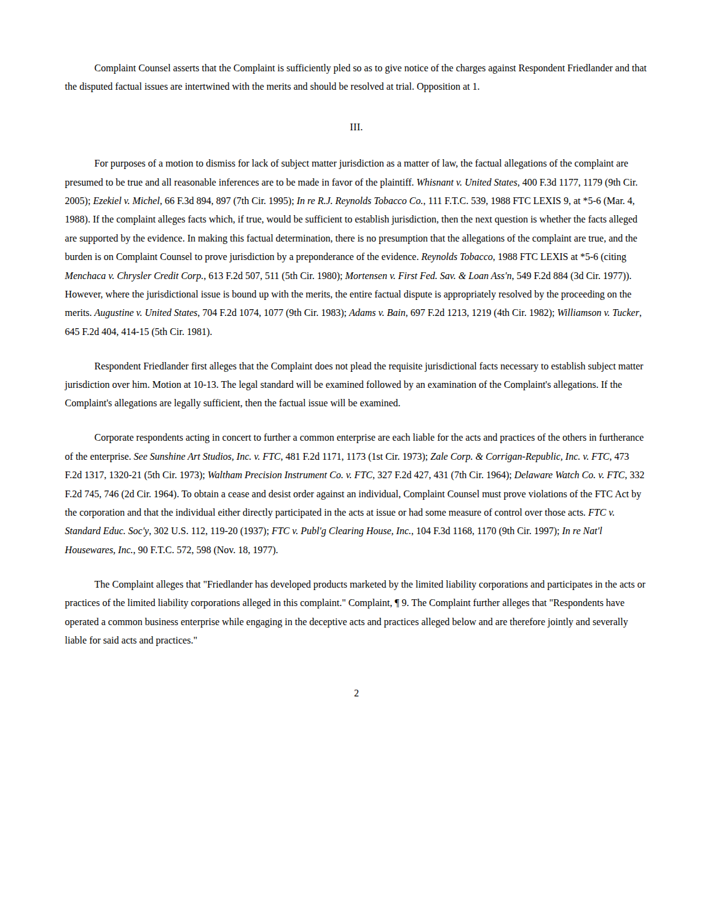Complaint Counsel asserts that the Complaint is sufficiently pled so as to give notice of the charges against Respondent Friedlander and that the disputed factual issues are intertwined with the merits and should be resolved at trial. Opposition at 1.
III.
For purposes of a motion to dismiss for lack of subject matter jurisdiction as a matter of law, the factual allegations of the complaint are presumed to be true and all reasonable inferences are to be made in favor of the plaintiff. Whisnant v. United States, 400 F.3d 1177, 1179 (9th Cir. 2005); Ezekiel v. Michel, 66 F.3d 894, 897 (7th Cir. 1995); In re R.J. Reynolds Tobacco Co., 111 F.T.C. 539, 1988 FTC LEXIS 9, at *5-6 (Mar. 4, 1988). If the complaint alleges facts which, if true, would be sufficient to establish jurisdiction, then the next question is whether the facts alleged are supported by the evidence. In making this factual determination, there is no presumption that the allegations of the complaint are true, and the burden is on Complaint Counsel to prove jurisdiction by a preponderance of the evidence. Reynolds Tobacco, 1988 FTC LEXIS at *5-6 (citing Menchaca v. Chrysler Credit Corp., 613 F.2d 507, 511 (5th Cir. 1980); Mortensen v. First Fed. Sav. & Loan Ass'n, 549 F.2d 884 (3d Cir. 1977)). However, where the jurisdictional issue is bound up with the merits, the entire factual dispute is appropriately resolved by the proceeding on the merits. Augustine v. United States, 704 F.2d 1074, 1077 (9th Cir. 1983); Adams v. Bain, 697 F.2d 1213, 1219 (4th Cir. 1982); Williamson v. Tucker, 645 F.2d 404, 414-15 (5th Cir. 1981).
Respondent Friedlander first alleges that the Complaint does not plead the requisite jurisdictional facts necessary to establish subject matter jurisdiction over him. Motion at 10-13. The legal standard will be examined followed by an examination of the Complaint's allegations. If the Complaint's allegations are legally sufficient, then the factual issue will be examined.
Corporate respondents acting in concert to further a common enterprise are each liable for the acts and practices of the others in furtherance of the enterprise. See Sunshine Art Studios, Inc. v. FTC, 481 F.2d 1171, 1173 (1st Cir. 1973); Zale Corp. & Corrigan-Republic, Inc. v. FTC, 473 F.2d 1317, 1320-21 (5th Cir. 1973); Waltham Precision Instrument Co. v. FTC, 327 F.2d 427, 431 (7th Cir. 1964); Delaware Watch Co. v. FTC, 332 F.2d 745, 746 (2d Cir. 1964). To obtain a cease and desist order against an individual, Complaint Counsel must prove violations of the FTC Act by the corporation and that the individual either directly participated in the acts at issue or had some measure of control over those acts. FTC v. Standard Educ. Soc'y, 302 U.S. 112, 119-20 (1937); FTC v. Publ'g Clearing House, Inc., 104 F.3d 1168, 1170 (9th Cir. 1997); In re Nat'l Housewares, Inc., 90 F.T.C. 572, 598 (Nov. 18, 1977).
The Complaint alleges that "Friedlander has developed products marketed by the limited liability corporations and participates in the acts or practices of the limited liability corporations alleged in this complaint." Complaint, ¶ 9. The Complaint further alleges that "Respondents have operated a common business enterprise while engaging in the deceptive acts and practices alleged below and are therefore jointly and severally liable for said acts and practices."
2